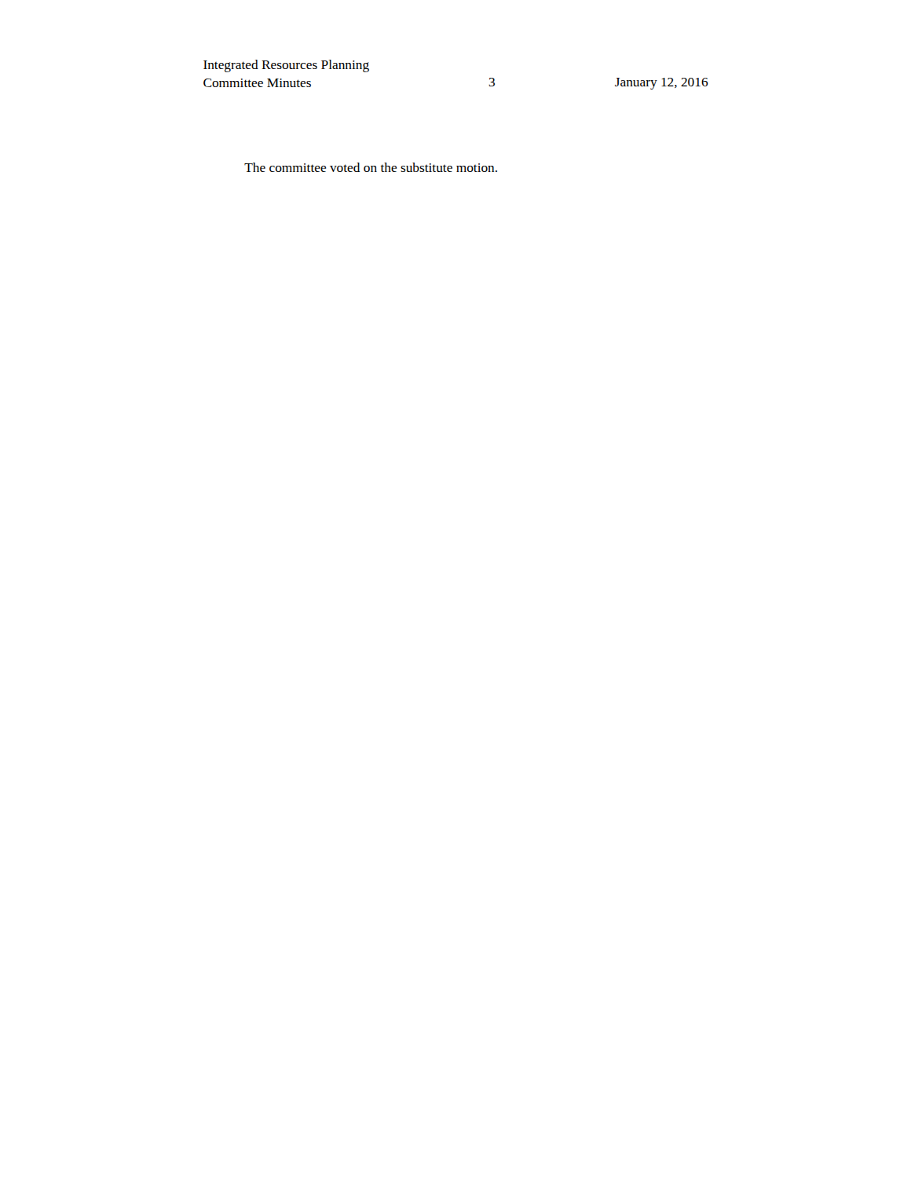Integrated Resources Planning Committee Minutes
3
January 12, 2016
The committee voted on the substitute motion.